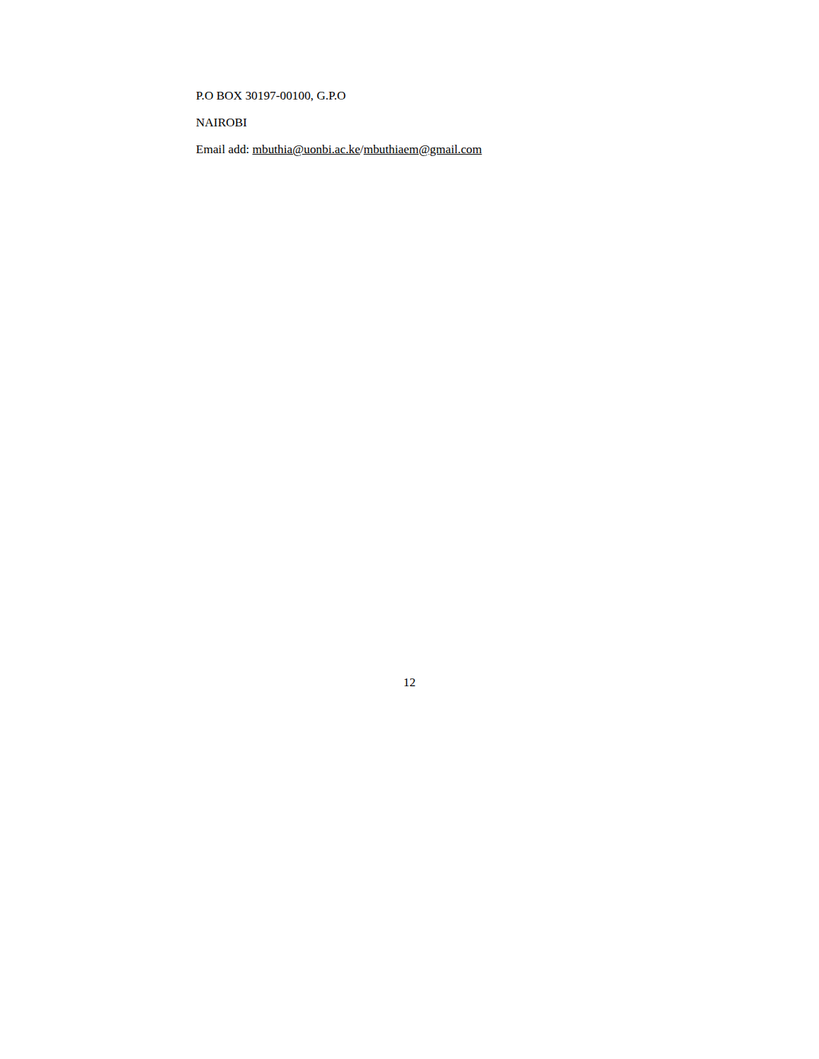P.O BOX 30197-00100, G.P.O
NAIROBI
Email add: mbuthia@uonbi.ac.ke/mbuthiaem@gmail.com
12